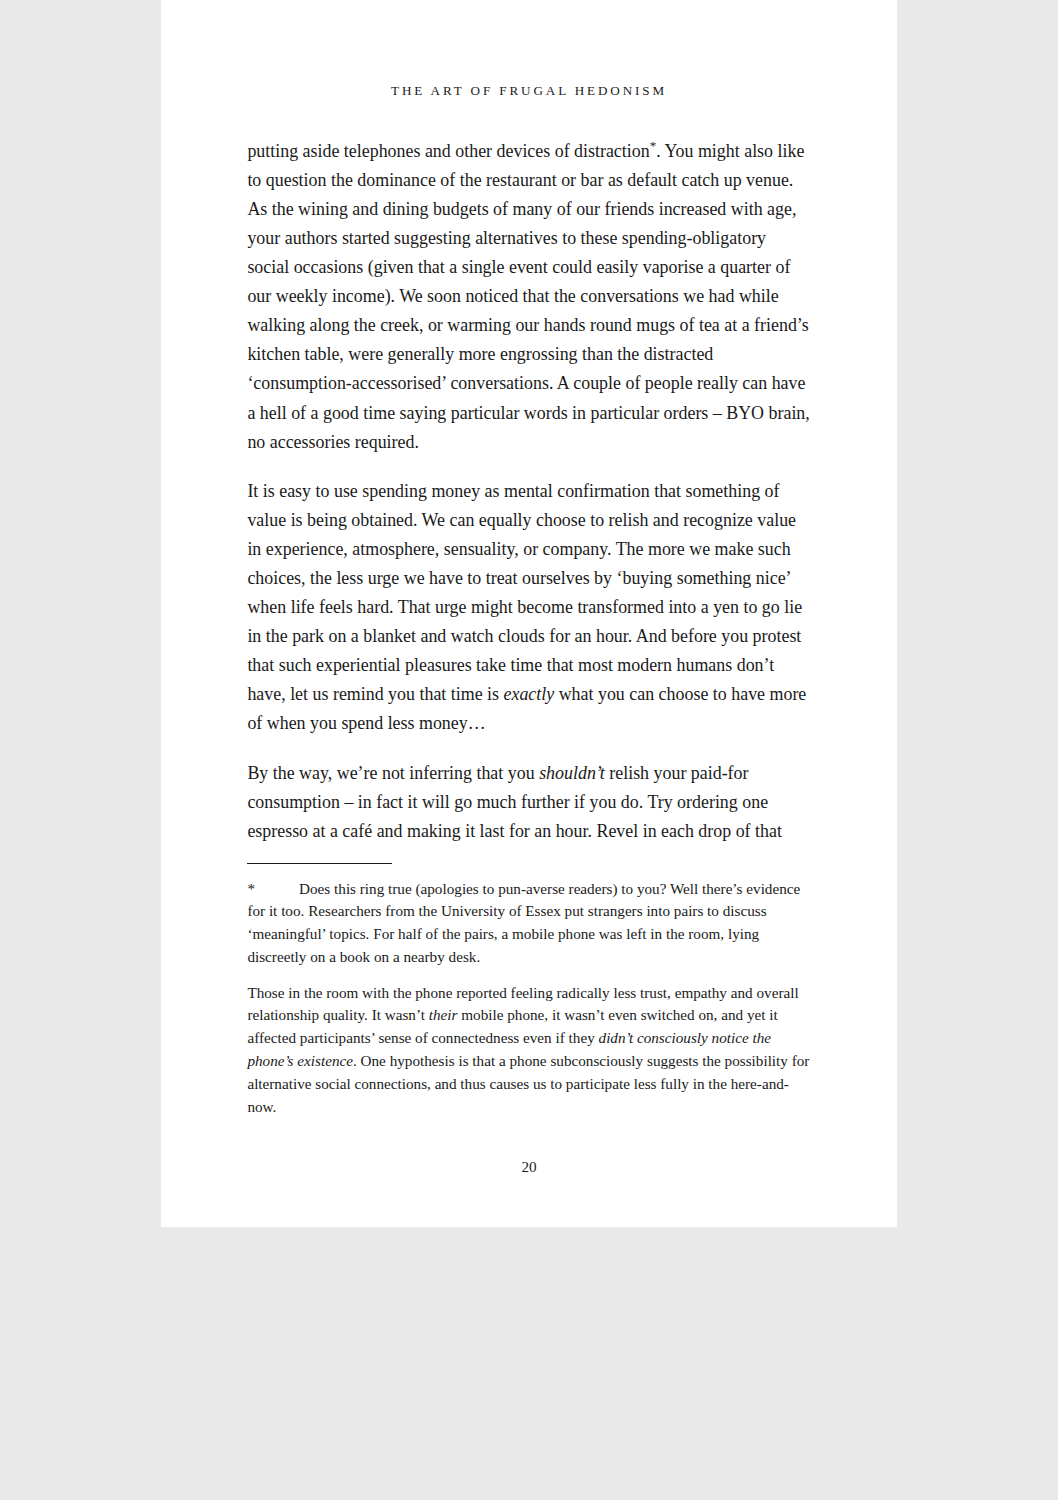The Art of Frugal Hedonism
putting aside telephones and other devices of distraction*. You might also like to question the dominance of the restaurant or bar as default catch up venue. As the wining and dining budgets of many of our friends increased with age, your authors started suggesting alternatives to these spending-obligatory social occasions (given that a single event could easily vaporise a quarter of our weekly income). We soon noticed that the conversations we had while walking along the creek, or warming our hands round mugs of tea at a friend’s kitchen table, were generally more engrossing than the distracted ‘consumption-accessorised’ conversations. A couple of people really can have a hell of a good time saying particular words in particular orders – BYO brain, no accessories required.
It is easy to use spending money as mental confirmation that something of value is being obtained. We can equally choose to relish and recognize value in experience, atmosphere, sensuality, or company. The more we make such choices, the less urge we have to treat ourselves by ‘buying something nice’ when life feels hard. That urge might become transformed into a yen to go lie in the park on a blanket and watch clouds for an hour. And before you protest that such experiential pleasures take time that most modern humans don’t have, let us remind you that time is exactly what you can choose to have more of when you spend less money…
By the way, we’re not inferring that you shouldn’t relish your paid-for consumption – in fact it will go much further if you do. Try ordering one espresso at a café and making it last for an hour. Revel in each drop of that
*Does this ring true (apologies to pun-averse readers) to you? Well there’s evidence for it too. Researchers from the University of Essex put strangers into pairs to discuss ‘meaningful’ topics. For half of the pairs, a mobile phone was left in the room, lying discreetly on a book on a nearby desk.
Those in the room with the phone reported feeling radically less trust, empathy and overall relationship quality. It wasn’t their mobile phone, it wasn’t even switched on, and yet it affected participants’ sense of connectedness even if they didn’t consciously notice the phone’s existence. One hypothesis is that a phone subconsciously suggests the possibility for alternative social connections, and thus causes us to participate less fully in the here-and-now.
20